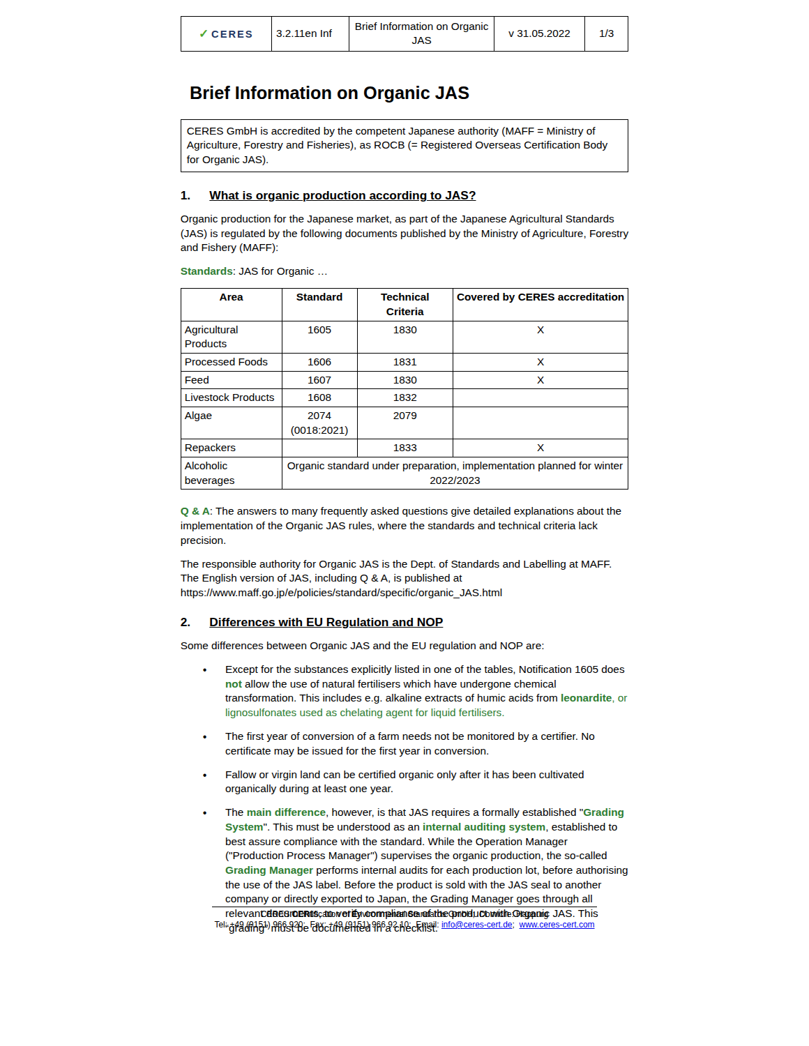| ✓ CERES | 3.2.11en Inf | Brief Information on Organic JAS | v 31.05.2022 | 1/3 |
Brief Information on Organic JAS
CERES GmbH is accredited by the competent Japanese authority (MAFF = Ministry of Agriculture, Forestry and Fisheries), as ROCB (= Registered Overseas Certification Body for Organic JAS).
1. What is organic production according to JAS?
Organic production for the Japanese market, as part of the Japanese Agricultural Standards (JAS) is regulated by the following documents published by the Ministry of Agriculture, Forestry and Fishery (MAFF):
Standards: JAS for Organic …
| Area | Standard | Technical Criteria | Covered by CERES accreditation |
| --- | --- | --- | --- |
| Agricultural Products | 1605 | 1830 | X |
| Processed Foods | 1606 | 1831 | X |
| Feed | 1607 | 1830 | X |
| Livestock Products | 1608 | 1832 | |
| Algae | 2074 (0018:2021) | 2079 | |
| Repackers | | 1833 | X |
| Alcoholic beverages | Organic standard under preparation, implementation planned for winter 2022/2023 |
Q & A: The answers to many frequently asked questions give detailed explanations about the implementation of the Organic JAS rules, where the standards and technical criteria lack precision.
The responsible authority for Organic JAS is the Dept. of Standards and Labelling at MAFF. The English version of JAS, including Q & A, is published at
https://www.maff.go.jp/e/policies/standard/specific/organic_JAS.html
2. Differences with EU Regulation and NOP
Some differences between Organic JAS and the EU regulation and NOP are:
Except for the substances explicitly listed in one of the tables, Notification 1605 does not allow the use of natural fertilisers which have undergone chemical transformation. This includes e.g. alkaline extracts of humic acids from leonardite, or lignosulfonates used as chelating agent for liquid fertilisers.
The first year of conversion of a farm needs not be monitored by a certifier. No certificate may be issued for the first year in conversion.
Fallow or virgin land can be certified organic only after it has been cultivated organically during at least one year.
The main difference, however, is that JAS requires a formally established "Grading System". This must be understood as an internal auditing system, established to best assure compliance with the standard. While the Operation Manager ("Production Process Manager") supervises the organic production, the so-called Grading Manager performs internal audits for each production lot, before authorising the use of the JAS label. Before the product is sold with the JAS seal to another company or directly exported to Japan, the Grading Manager goes through all relevant documents, to verify compliance of the product with Organic JAS. This “grading” must be documented in a checklist.
CERES CERtification of Environmental Standards GmbH; Domicile: Happurg
Tel: +49 (9151) 966 920; Fax: +49 (9151) 966 92 10; Email: info@ceres-cert.de; www.ceres-cert.com